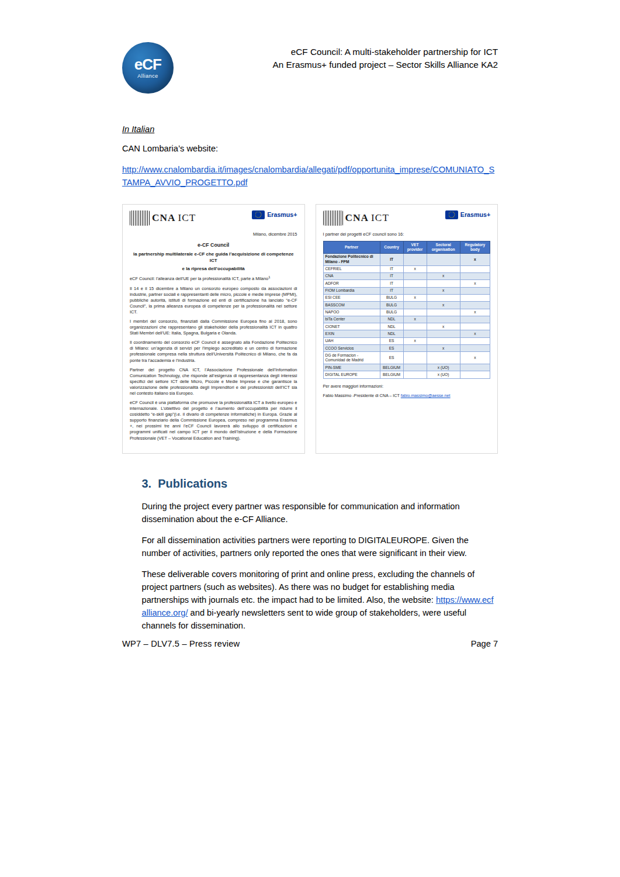eCF Alliance
eCF Council: A multi-stakeholder partnership for ICT
An Erasmus+ funded project – Sector Skills Alliance KA2
In Italian
CAN Lombaria’s website:
http://www.cnalombardia.it/images/cnalombardia/allegati/pdf/opportunita_imprese/COMUNIATO_STAMPA_AVVIO_PROGETTO.pdf
CNA ICT
Erasmus+
Milano, dicembre 2015
e-CF Council
la partnership multilaterale e-CF che guida l’acquisizione di competenze ICT
e la ripresa dell’occupabilità
eCF Council: l’alleanza dell’UE per la professionalità ICT, parte a Milano1
Il 14 e il 15 dicembre a Milano un consorzio europeo composto da associazioni di industrie, partner sociali e rappresentanti delle micro, piccole e medie imprese (MPMI), pubbliche autorità, istituti di formazione ed enti di certificazione ha lanciato “e-CF Council”, la prima alleanza europea di competenze per la professionalità nel settore ICT.
I membri del consorzio, finanziati dalla Commissione Europea fino al 2018, sono organizzazioni che rappresentano gli stakeholder della professionalità ICT in quattro Stati Membri dell’UE: Italia, Spagna, Bulgaria e Olanda.
Il coordinamento del consorzio eCF Council è assegnato alla Fondazione Politecnico di Milano: un’agenzia di servizi per l’impiego accreditato e un centro di formazione professionale compresa nella struttura dell’Università Politecnico di Milano, che fa da ponte tra l’accademia e l’industria.
Partner del progetto CNA ICT, l’Associazione Professionale dell’Information Comunication Technology, che risponde all’esigenza di rappresentanza degli interessi specifici del settore ICT delle Micro, Piccole e Medie Imprese e che garantisce la valorizzazione delle professionalità degli Imprenditori e dei professionisti dell’ICT sia nel contesto italiano sia Europeo.
eCF Council è una piattaforma che promuove la professionalità ICT a livello europeo e internazionale. L’obiettivo del progetto è l’aumento dell’occupabilità per ridurre il cosiddetto “e-skill gap”(i.e. il divario di competenze informatiche) in Europa. Grazie al supporto finanziario della Commissione Europea, compreso nel programma Erasmus +, nei prossimi tre anni l’eCF Council lavorerà allo sviluppo di certificazioni e programmi unificati nel campo ICT per il mondo dell’Istruzione e della Formazione Professionale (VET – Vocational Education and Training).
CNA ICT
Erasmus+
I partner dei progetti eCF council sono 16:
| Partner | Country | VET provider | Sectoral organisation | Regulatory body |
| --- | --- | --- | --- | --- |
| Fondazione Politecnico di Milano - FPM | IT | | | x |
| CEFRIEL | IT | x | | |
| CNA | IT | | x | |
| ADFOR | IT | | | x |
| FIOM Lombardia | IT | | x | |
| ESI CEE | BULG | x | | |
| BASSCOM | BULG | | x | |
| NAPOO | BULG | | | x |
| biTa Center | NDL | x | | |
| CIONET | NDL | | x | |
| EXIN | NDL | | | x |
| UAH | ES | x | | |
| CCOO Servicios | ES | | x | |
| DG de Formacion - Comunidad de Madrid | ES | | | x |
| PIN-SME | BELGIUM | | x (UO) | |
| DIGITAL EUROPE | BELGIUM | | x (UO) | |
Per avere maggiori informazioni:
Fabio Massimo -Presidente di CNA – ICT fabio.massimo@aesse.net
3. Publications
During the project every partner was responsible for communication and information dissemination about the e-CF Alliance.
For all dissemination activities partners were reporting to DIGITALEUROPE. Given the number of activities, partners only reported the ones that were significant in their view.
These deliverable covers monitoring of print and online press, excluding the channels of project partners (such as websites). As there was no budget for establishing media partnerships with journals etc. the impact had to be limited. Also, the website: https://www.ecfalliance.org/ and bi-yearly newsletters sent to wide group of stakeholders, were useful channels for dissemination.
WP7 – DLV7.5 – Press review
Page 7